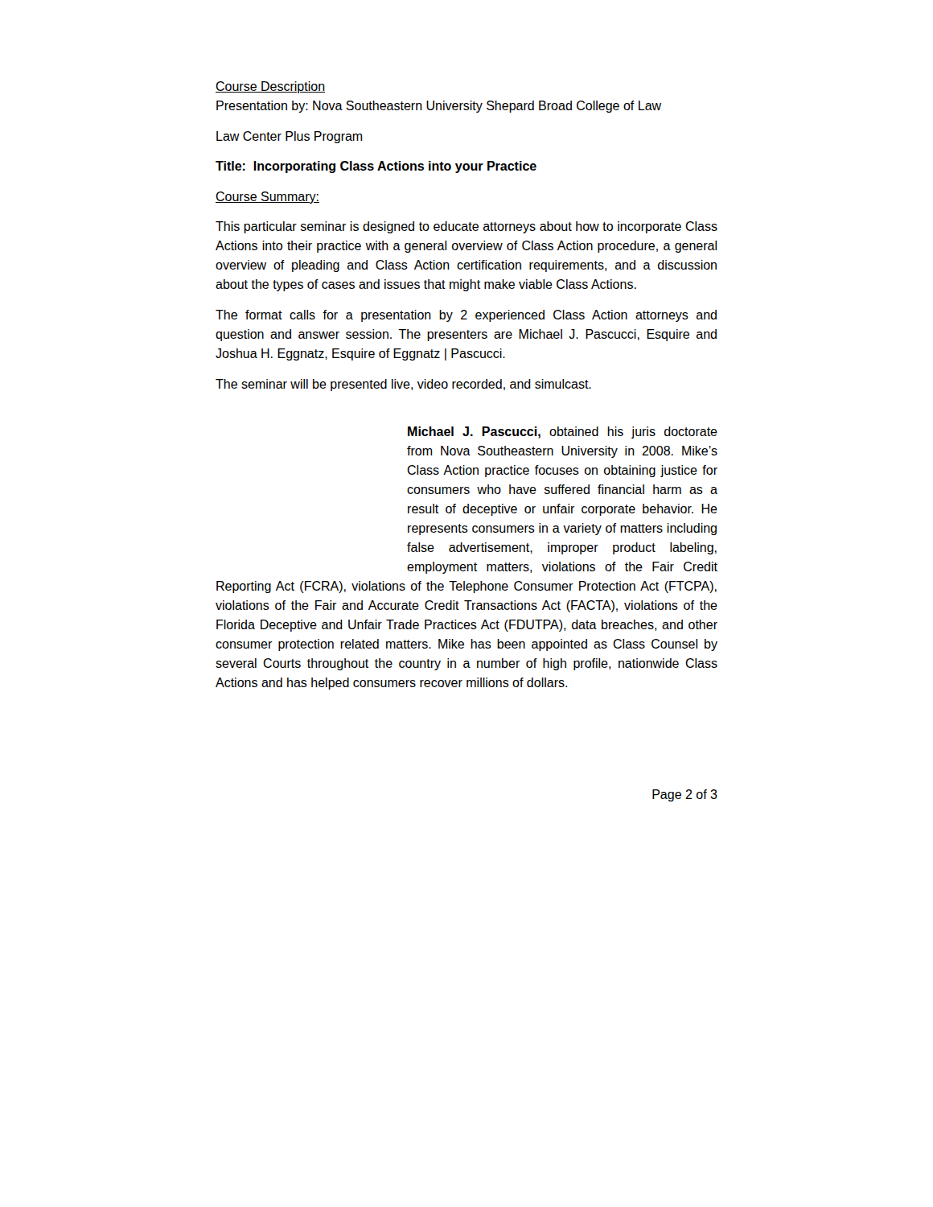Course Description
Presentation by: Nova Southeastern University Shepard Broad College of Law
Law Center Plus Program
Title: Incorporating Class Actions into your Practice
Course Summary:
This particular seminar is designed to educate attorneys about how to incorporate Class Actions into their practice with a general overview of Class Action procedure, a general overview of pleading and Class Action certification requirements, and a discussion about the types of cases and issues that might make viable Class Actions.
The format calls for a presentation by 2 experienced Class Action attorneys and question and answer session. The presenters are Michael J. Pascucci, Esquire and Joshua H. Eggnatz, Esquire of Eggnatz | Pascucci.
The seminar will be presented live, video recorded, and simulcast.
Michael J. Pascucci, obtained his juris doctorate from Nova Southeastern University in 2008. Mike’s Class Action practice focuses on obtaining justice for consumers who have suffered financial harm as a result of deceptive or unfair corporate behavior. He represents consumers in a variety of matters including false advertisement, improper product labeling, employment matters, violations of the Fair Credit Reporting Act (FCRA), violations of the Telephone Consumer Protection Act (FTCPA), violations of the Fair and Accurate Credit Transactions Act (FACTA), violations of the Florida Deceptive and Unfair Trade Practices Act (FDUTPA), data breaches, and other consumer protection related matters. Mike has been appointed as Class Counsel by several Courts throughout the country in a number of high profile, nationwide Class Actions and has helped consumers recover millions of dollars.
Page 2 of 3